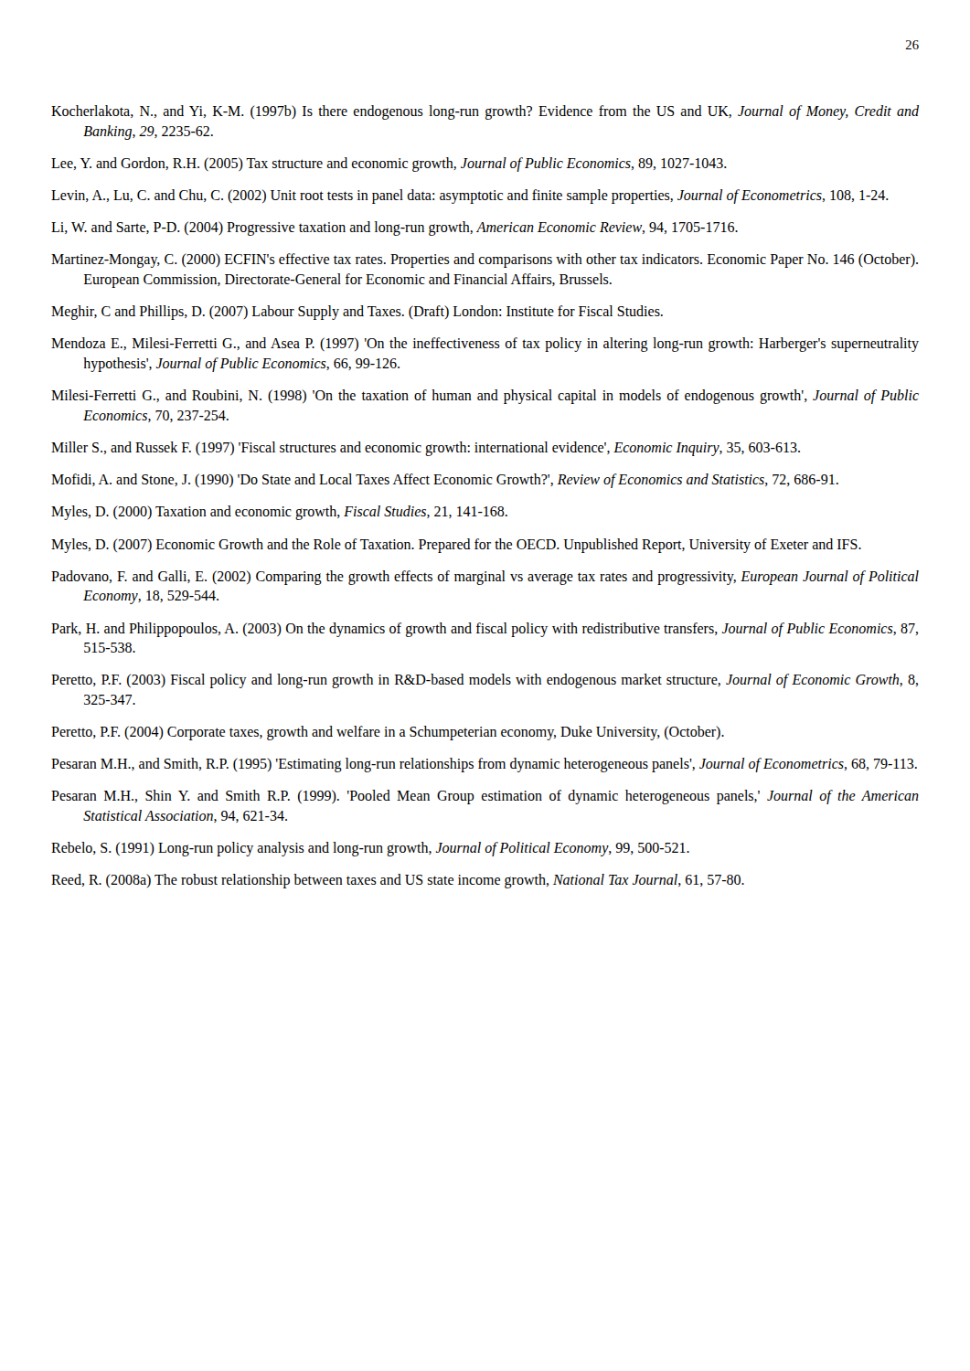26
Kocherlakota, N., and Yi, K-M. (1997b) Is there endogenous long-run growth? Evidence from the US and UK, Journal of Money, Credit and Banking, 29, 2235-62.
Lee, Y. and Gordon, R.H. (2005) Tax structure and economic growth, Journal of Public Economics, 89, 1027-1043.
Levin, A., Lu, C. and Chu, C. (2002) Unit root tests in panel data: asymptotic and finite sample properties, Journal of Econometrics, 108, 1-24.
Li, W. and Sarte, P-D. (2004) Progressive taxation and long-run growth, American Economic Review, 94, 1705-1716.
Martinez-Mongay, C. (2000) ECFIN's effective tax rates. Properties and comparisons with other tax indicators. Economic Paper No. 146 (October). European Commission, Directorate-General for Economic and Financial Affairs, Brussels.
Meghir, C and Phillips, D. (2007) Labour Supply and Taxes. (Draft) London: Institute for Fiscal Studies.
Mendoza E., Milesi-Ferretti G., and Asea P. (1997) 'On the ineffectiveness of tax policy in altering long-run growth: Harberger's superneutrality hypothesis', Journal of Public Economics, 66, 99-126.
Milesi-Ferretti G., and Roubini, N. (1998) 'On the taxation of human and physical capital in models of endogenous growth', Journal of Public Economics, 70, 237-254.
Miller S., and Russek F. (1997) 'Fiscal structures and economic growth: international evidence', Economic Inquiry, 35, 603-613.
Mofidi, A. and Stone, J. (1990) 'Do State and Local Taxes Affect Economic Growth?', Review of Economics and Statistics, 72, 686-91.
Myles, D. (2000) Taxation and economic growth, Fiscal Studies, 21, 141-168.
Myles, D. (2007) Economic Growth and the Role of Taxation. Prepared for the OECD. Unpublished Report, University of Exeter and IFS.
Padovano, F. and Galli, E. (2002) Comparing the growth effects of marginal vs average tax rates and progressivity, European Journal of Political Economy, 18, 529-544.
Park, H. and Philippopoulos, A. (2003) On the dynamics of growth and fiscal policy with redistributive transfers, Journal of Public Economics, 87, 515-538.
Peretto, P.F. (2003) Fiscal policy and long-run growth in R&D-based models with endogenous market structure, Journal of Economic Growth, 8, 325-347.
Peretto, P.F. (2004) Corporate taxes, growth and welfare in a Schumpeterian economy, Duke University, (October).
Pesaran M.H., and Smith, R.P. (1995) 'Estimating long-run relationships from dynamic heterogeneous panels', Journal of Econometrics, 68, 79-113.
Pesaran M.H., Shin Y. and Smith R.P. (1999). 'Pooled Mean Group estimation of dynamic heterogeneous panels,' Journal of the American Statistical Association, 94, 621-34.
Rebelo, S. (1991) Long-run policy analysis and long-run growth, Journal of Political Economy, 99, 500-521.
Reed, R. (2008a) The robust relationship between taxes and US state income growth, National Tax Journal, 61, 57-80.